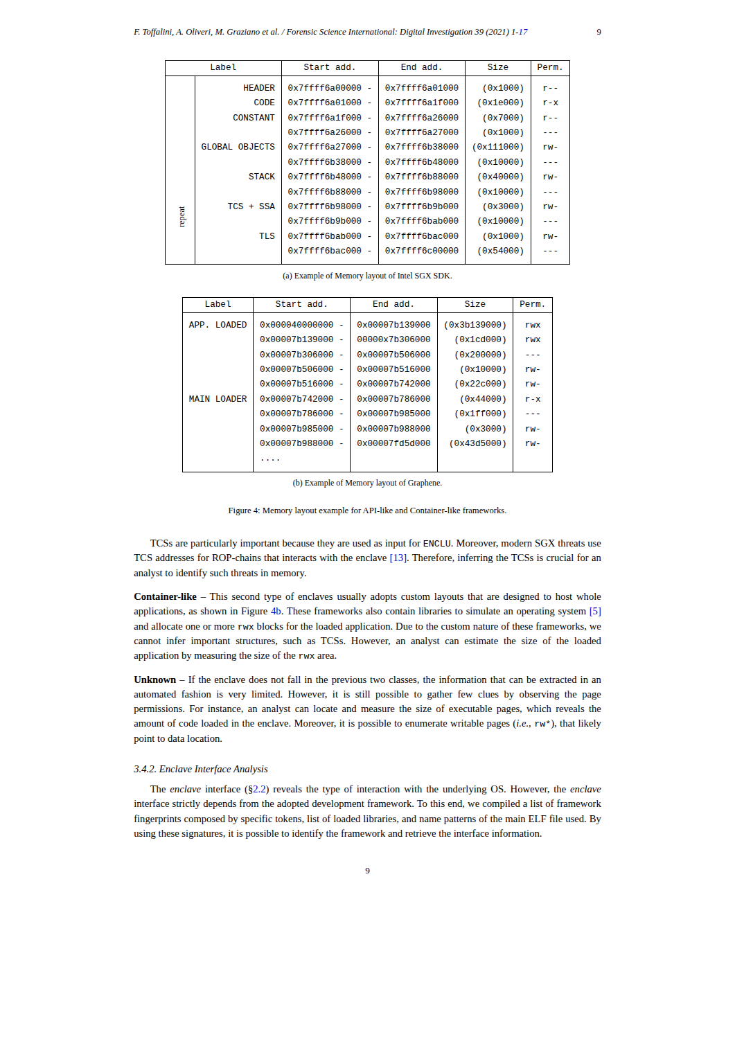F. Toffalini, A. Oliveri, M. Graziano et al. / Forensic Science International: Digital Investigation 39 (2021) 1-17 9
| Label | Start add. | End add. | Size | Perm. |
| --- | --- | --- | --- | --- |
| | HEADER | 0x7ffff6a00000 - | 0x7ffff6a01000 | (0x1000) | r-- |
| | CODE | 0x7ffff6a01000 - | 0x7ffff6a1f000 | (0x1e000) | r-x |
| | CONSTANT | 0x7ffff6a1f000 - | 0x7ffff6a26000 | (0x7000) | r-- |
| | | 0x7ffff6a26000 - | 0x7ffff6a27000 | (0x1000) | --- |
| | GLOBAL OBJECTS | 0x7ffff6a27000 - | 0x7ffff6b38000 | (0x111000) | rw- |
| | | 0x7ffff6b38000 - | 0x7ffff6b48000 | (0x10000) | --- |
| repeat | STACK | 0x7ffff6b48000 - | 0x7ffff6b88000 | (0x40000) | rw- |
| | 0x7ffff6b88000 - | 0x7ffff6b98000 | (0x10000) | --- |
| TCS + SSA | 0x7ffff6b98000 - | 0x7ffff6b9b000 | (0x3000) | rw- |
| | 0x7ffff6b9b000 - | 0x7ffff6bab000 | (0x10000) | --- |
| TLS | 0x7ffff6bab000 - | 0x7ffff6bac000 | (0x1000) | rw- |
| | 0x7ffff6bac000 - | 0x7ffff6c00000 | (0x54000) | --- |
(a) Example of Memory layout of Intel SGX SDK.
| Label | Start add. | End add. | Size | Perm. |
| --- | --- | --- | --- | --- |
| APP. LOADED | 0x000040000000 - | 0x00007b139000 | (0x3b139000) | rwx |
| | 0x00007b139000 - | 00000x7b306000 | (0x1cd000) | rwx |
| | 0x00007b306000 - | 0x00007b506000 | (0x200000) | --- |
| | 0x00007b506000 - | 0x00007b516000 | (0x10000) | rw- |
| | 0x00007b516000 - | 0x00007b742000 | (0x22c000) | rw- |
| MAIN LOADER | 0x00007b742000 - | 0x00007b786000 | (0x44000) | r-x |
| | 0x00007b786000 - | 0x00007b985000 | (0x1ff000) | --- |
| | 0x00007b985000 - | 0x00007b988000 | (0x3000) | rw- |
| | 0x00007b988000 - | 0x00007fd5d000 | (0x43d5000) | rw- |
| | .... | | | |
(b) Example of Memory layout of Graphene.
Figure 4: Memory layout example for API-like and Container-like frameworks.
TCSs are particularly important because they are used as input for ENCLU. Moreover, modern SGX threats use TCS addresses for ROP-chains that interacts with the enclave [13]. Therefore, inferring the TCSs is crucial for an analyst to identify such threats in memory.
Container-like – This second type of enclaves usually adopts custom layouts that are designed to host whole applications, as shown in Figure 4b. These frameworks also contain libraries to simulate an operating system [5] and allocate one or more rwx blocks for the loaded application. Due to the custom nature of these frameworks, we cannot infer important structures, such as TCSs. However, an analyst can estimate the size of the loaded application by measuring the size of the rwx area.
Unknown – If the enclave does not fall in the previous two classes, the information that can be extracted in an automated fashion is very limited. However, it is still possible to gather few clues by observing the page permissions. For instance, an analyst can locate and measure the size of executable pages, which reveals the amount of code loaded in the enclave. Moreover, it is possible to enumerate writable pages (i.e., rw*), that likely point to data location.
3.4.2. Enclave Interface Analysis
The enclave interface (§2.2) reveals the type of interaction with the underlying OS. However, the enclave interface strictly depends from the adopted development framework. To this end, we compiled a list of framework fingerprints composed by specific tokens, list of loaded libraries, and name patterns of the main ELF file used. By using these signatures, it is possible to identify the framework and retrieve the interface information.
9